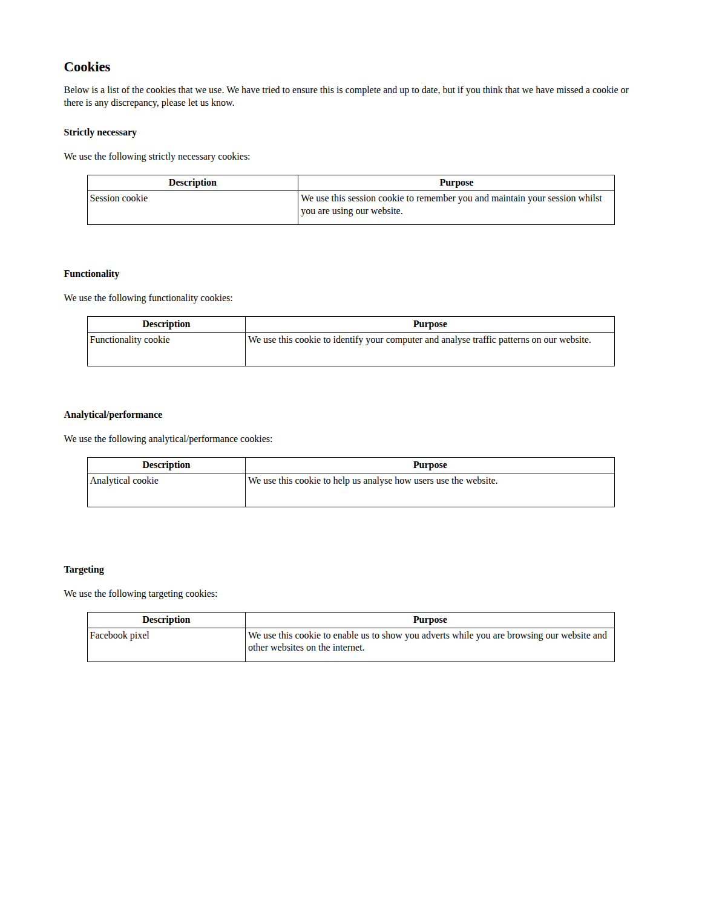Cookies
Below is a list of the cookies that we use. We have tried to ensure this is complete and up to date, but if you think that we have missed a cookie or there is any discrepancy, please let us know.
Strictly necessary
We use the following strictly necessary cookies:
| Description | Purpose |
| --- | --- |
| Session cookie | We use this session cookie to remember you and maintain your session whilst you are using our website. |
Functionality
We use the following functionality cookies:
| Description | Purpose |
| --- | --- |
| Functionality cookie | We use this cookie to identify your computer and analyse traffic patterns on our website. |
Analytical/performance
We use the following analytical/performance cookies:
| Description | Purpose |
| --- | --- |
| Analytical cookie | We use this cookie to help us analyse how users use the website. |
Targeting
We use the following targeting cookies:
| Description | Purpose |
| --- | --- |
| Facebook pixel | We use this cookie to enable us to show you adverts while you are browsing our website and other websites on the internet. |